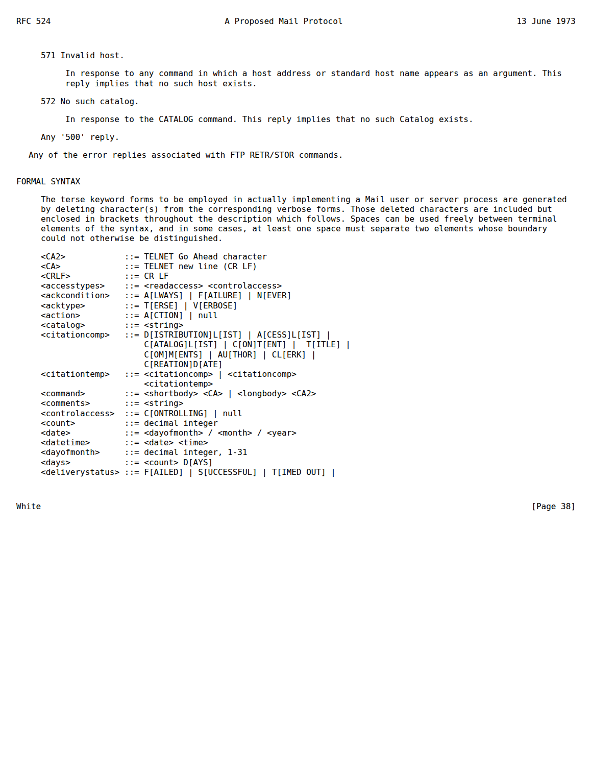RFC 524 A Proposed Mail Protocol 13 June 1973
571 Invalid host.
In response to any command in which a host address or standard host name appears as an argument. This reply implies that no such host exists.
572 No such catalog.
In response to the CATALOG command. This reply implies that no such Catalog exists.
Any '500' reply.
Any of the error replies associated with FTP RETR/STOR commands.
FORMAL SYNTAX
The terse keyword forms to be employed in actually implementing a Mail user or server process are generated by deleting character(s) from the corresponding verbose forms. Those deleted characters are included but enclosed in brackets throughout the description which follows. Spaces can be used freely between terminal elements of the syntax, and in some cases, at least one space must separate two elements whose boundary could not otherwise be distinguished.
<CA2>            ::= TELNET Go Ahead character
<CA>             ::= TELNET new line (CR LF)
<CRLF>           ::= CR LF
<accesstypes>    ::= <readaccess> <controlaccess>
<ackcondition>   ::= A[LWAYS] | F[AILURE] | N[EVER]
<acktype>        ::= T[ERSE] | V[ERBOSE]
<action>         ::= A[CTION] | null
<catalog>        ::= <string>
<citationcomp>   ::= D[ISTRIBUTION]L[IST] | A[CESS]L[IST] |
                     C[ATALOG]L[IST] | C[ON]T[ENT] |  T[ITLE] |
                     C[OM]M[ENTS] | AU[THOR] | CL[ERK] |
                     C[REATION]D[ATE]
<citationtemp>   ::= <citationcomp> | <citationcomp>
                     <citationtemp>
<command>        ::= <shortbody> <CA> | <longbody> <CA2>
<comments>       ::= <string>
<controlaccess>  ::= C[ONTROLLING] | null
<count>          ::= decimal integer
<date>           ::= <dayofmonth> / <month> / <year>
<datetime>       ::= <date> <time>
<dayofmonth>     ::= decimal integer, 1-31
<days>           ::= <count> D[AYS]
<deliverystatus> ::= F[AILED] | S[UCCESSFUL] | T[IMED OUT] |
White [Page 38]